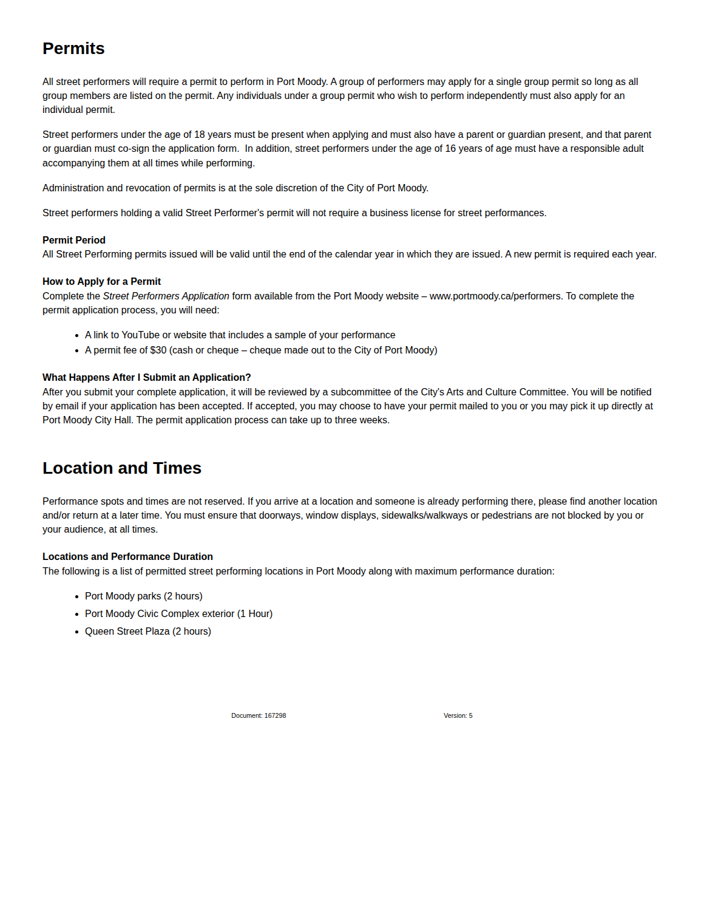Permits
All street performers will require a permit to perform in Port Moody. A group of performers may apply for a single group permit so long as all group members are listed on the permit. Any individuals under a group permit who wish to perform independently must also apply for an individual permit.
Street performers under the age of 18 years must be present when applying and must also have a parent or guardian present, and that parent or guardian must co-sign the application form. In addition, street performers under the age of 16 years of age must have a responsible adult accompanying them at all times while performing.
Administration and revocation of permits is at the sole discretion of the City of Port Moody.
Street performers holding a valid Street Performer's permit will not require a business license for street performances.
Permit Period
All Street Performing permits issued will be valid until the end of the calendar year in which they are issued. A new permit is required each year.
How to Apply for a Permit
Complete the Street Performers Application form available from the Port Moody website – www.portmoody.ca/performers. To complete the permit application process, you will need:
A link to YouTube or website that includes a sample of your performance
A permit fee of $30 (cash or cheque – cheque made out to the City of Port Moody)
What Happens After I Submit an Application?
After you submit your complete application, it will be reviewed by a subcommittee of the City's Arts and Culture Committee. You will be notified by email if your application has been accepted. If accepted, you may choose to have your permit mailed to you or you may pick it up directly at Port Moody City Hall. The permit application process can take up to three weeks.
Location and Times
Performance spots and times are not reserved. If you arrive at a location and someone is already performing there, please find another location and/or return at a later time. You must ensure that doorways, window displays, sidewalks/walkways or pedestrians are not blocked by you or your audience, at all times.
Locations and Performance Duration
The following is a list of permitted street performing locations in Port Moody along with maximum performance duration:
Port Moody parks (2 hours)
Port Moody Civic Complex exterior (1 Hour)
Queen Street Plaza (2 hours)
Document: 167298 Version: 5